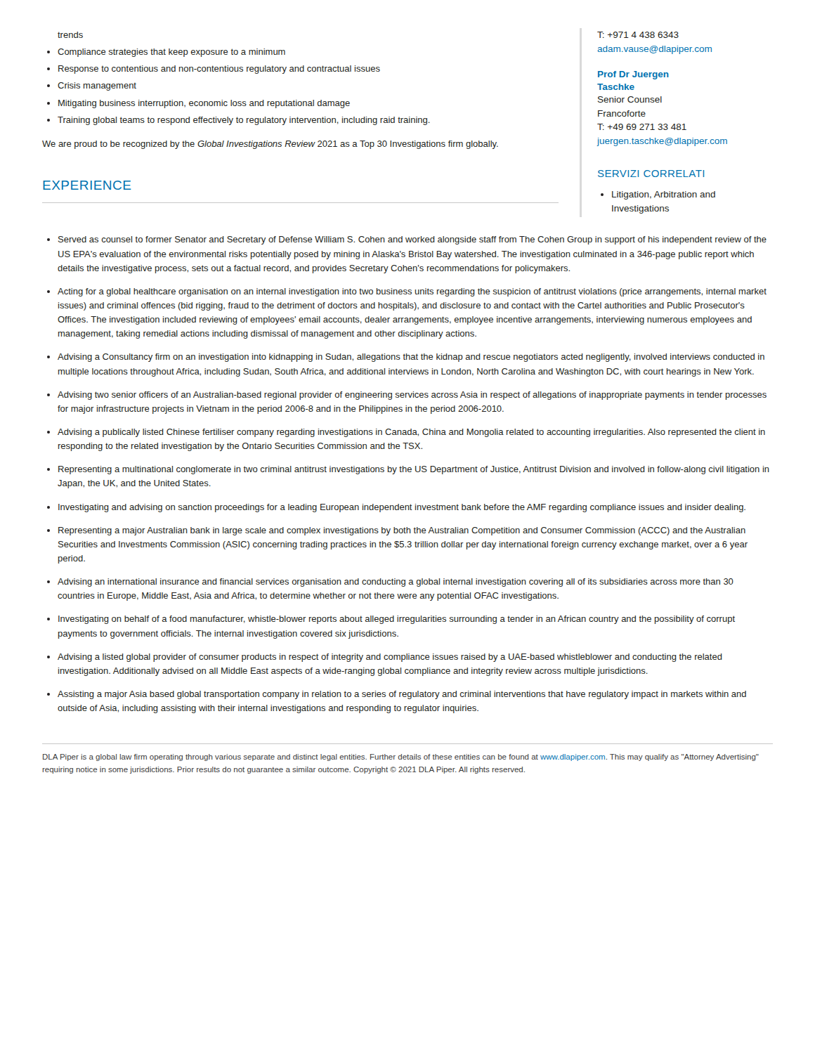trends
Compliance strategies that keep exposure to a minimum
Response to contentious and non-contentious regulatory and contractual issues
Crisis management
Mitigating business interruption, economic loss and reputational damage
Training global teams to respond effectively to regulatory intervention, including raid training.
We are proud to be recognized by the Global Investigations Review 2021 as a Top 30 Investigations firm globally.
EXPERIENCE
T: +971 4 438 6343
adam.vause@dlapiper.com
Prof Dr Juergen
Taschke
Senior Counsel
Francoforte
T: +49 69 271 33 481
juergen.taschke@dlapiper.com
SERVIZI CORRELATI
Litigation, Arbitration and Investigations
Served as counsel to former Senator and Secretary of Defense William S. Cohen and worked alongside staff from The Cohen Group in support of his independent review of the US EPA's evaluation of the environmental risks potentially posed by mining in Alaska's Bristol Bay watershed. The investigation culminated in a 346-page public report which details the investigative process, sets out a factual record, and provides Secretary Cohen's recommendations for policymakers.
Acting for a global healthcare organisation on an internal investigation into two business units regarding the suspicion of antitrust violations (price arrangements, internal market issues) and criminal offences (bid rigging, fraud to the detriment of doctors and hospitals), and disclosure to and contact with the Cartel authorities and Public Prosecutor's Offices. The investigation included reviewing of employees' email accounts, dealer arrangements, employee incentive arrangements, interviewing numerous employees and management, taking remedial actions including dismissal of management and other disciplinary actions.
Advising a Consultancy firm on an investigation into kidnapping in Sudan, allegations that the kidnap and rescue negotiators acted negligently, involved interviews conducted in multiple locations throughout Africa, including Sudan, South Africa, and additional interviews in London, North Carolina and Washington DC, with court hearings in New York.
Advising two senior officers of an Australian-based regional provider of engineering services across Asia in respect of allegations of inappropriate payments in tender processes for major infrastructure projects in Vietnam in the period 2006-8 and in the Philippines in the period 2006-2010.
Advising a publically listed Chinese fertiliser company regarding investigations in Canada, China and Mongolia related to accounting irregularities. Also represented the client in responding to the related investigation by the Ontario Securities Commission and the TSX.
Representing a multinational conglomerate in two criminal antitrust investigations by the US Department of Justice, Antitrust Division and involved in follow-along civil litigation in Japan, the UK, and the United States.
Investigating and advising on sanction proceedings for a leading European independent investment bank before the AMF regarding compliance issues and insider dealing.
Representing a major Australian bank in large scale and complex investigations by both the Australian Competition and Consumer Commission (ACCC) and the Australian Securities and Investments Commission (ASIC) concerning trading practices in the $5.3 trillion dollar per day international foreign currency exchange market, over a 6 year period.
Advising an international insurance and financial services organisation and conducting a global internal investigation covering all of its subsidiaries across more than 30 countries in Europe, Middle East, Asia and Africa, to determine whether or not there were any potential OFAC investigations.
Investigating on behalf of a food manufacturer, whistle-blower reports about alleged irregularities surrounding a tender in an African country and the possibility of corrupt payments to government officials. The internal investigation covered six jurisdictions.
Advising a listed global provider of consumer products in respect of integrity and compliance issues raised by a UAE-based whistleblower and conducting the related investigation. Additionally advised on all Middle East aspects of a wide-ranging global compliance and integrity review across multiple jurisdictions.
Assisting a major Asia based global transportation company in relation to a series of regulatory and criminal interventions that have regulatory impact in markets within and outside of Asia, including assisting with their internal investigations and responding to regulator inquiries.
DLA Piper is a global law firm operating through various separate and distinct legal entities. Further details of these entities can be found at www.dlapiper.com. This may qualify as "Attorney Advertising" requiring notice in some jurisdictions. Prior results do not guarantee a similar outcome. Copyright © 2021 DLA Piper. All rights reserved.